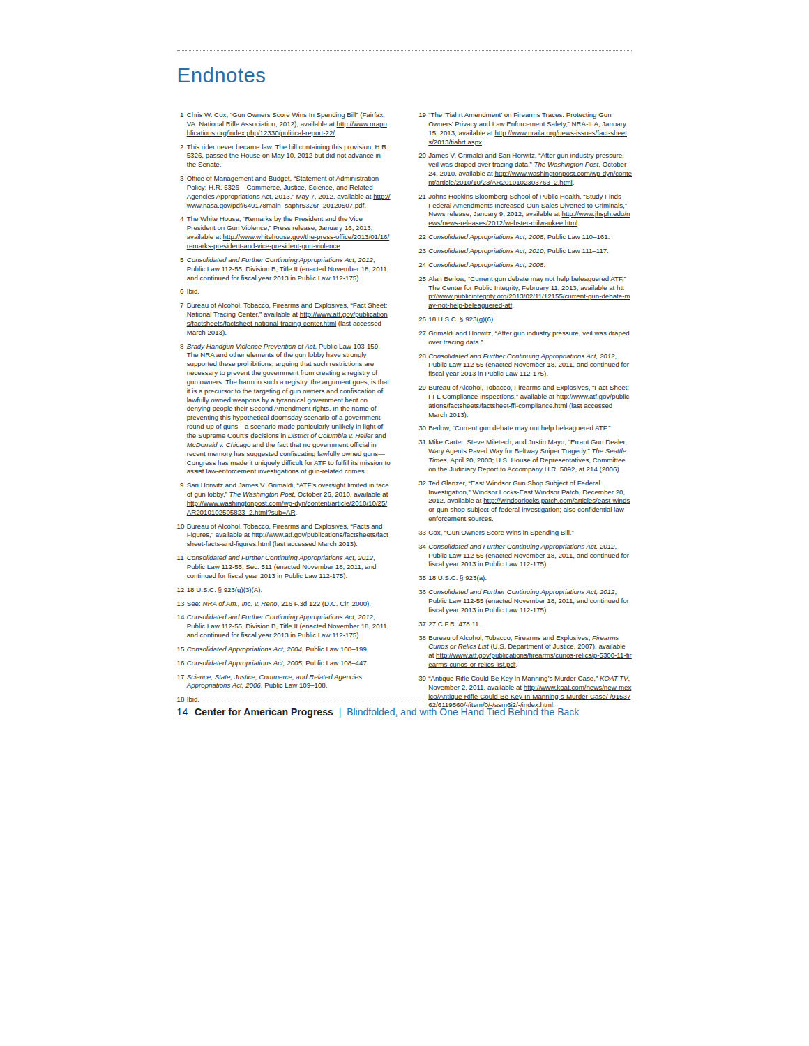Endnotes
1 Chris W. Cox, “Gun Owners Score Wins In Spending Bill” (Fairfax, VA: National Rifle Association, 2012), available at http://www.nrapublications.org/index.php/12330/political-report-22/.
2 This rider never became law. The bill containing this provision, H.R. 5326, passed the House on May 10, 2012 but did not advance in the Senate.
3 Office of Management and Budget, “Statement of Administration Policy: H.R. 5326 – Commerce, Justice, Science, and Related Agencies Appropriations Act, 2013,” May 7, 2012, available at http://www.nasa.gov/pdf/649178main_saphr5326r_20120507.pdf.
4 The White House, “Remarks by the President and the Vice President on Gun Violence,” Press release, January 16, 2013, available at http://www.whitehouse.gov/the-press-office/2013/01/16/remarks-president-and-vice-president-gun-violence.
5 Consolidated and Further Continuing Appropriations Act, 2012, Public Law 112-55, Division B, Title II (enacted November 18, 2011, and continued for fiscal year 2013 in Public Law 112-175).
6 Ibid.
7 Bureau of Alcohol, Tobacco, Firearms and Explosives, “Fact Sheet: National Tracing Center,” available at http://www.atf.gov/publications/factsheets/factsheet-national-tracing-center.html (last accessed March 2013).
8 Brady Handgun Violence Prevention of Act, Public Law 103-159. The NRA and other elements of the gun lobby have strongly supported these prohibitions, arguing that such restrictions are necessary to prevent the government from creating a registry of gun owners. The harm in such a registry, the argument goes, is that it is a precursor to the targeting of gun owners and confiscation of lawfully owned weapons by a tyrannical government bent on denying people their Second Amendment rights. In the name of preventing this hypothetical doomsday scenario of a government round-up of guns—a scenario made particularly unlikely in light of the Supreme Court’s decisions in District of Columbia v. Heller and McDonald v. Chicago and the fact that no government official in recent memory has suggested confiscating lawfully owned guns—Congress has made it uniquely difficult for ATF to fulfill its mission to assist law-enforcement investigations of gun-related crimes.
9 Sari Horwitz and James V. Grimaldi, “ATF’s oversight limited in face of gun lobby,” The Washington Post, October 26, 2010, available at http://www.washingtonpost.com/wp-dyn/content/article/2010/10/25/AR2010102505823_2.html?sub=AR.
10 Bureau of Alcohol, Tobacco, Firearms and Explosives, “Facts and Figures,” available at http://www.atf.gov/publications/factsheets/factsheet-facts-and-figures.html (last accessed March 2013).
11 Consolidated and Further Continuing Appropriations Act, 2012, Public Law 112-55, Sec. 511 (enacted November 18, 2011, and continued for fiscal year 2013 in Public Law 112-175).
1218 U.S.C. § 923(g)(3)(A).
13 See: NRA of Am., Inc. v. Reno, 216 F.3d 122 (D.C. Cir. 2000).
14 Consolidated and Further Continuing Appropriations Act, 2012, Public Law 112-55, Division B, Title II (enacted November 18, 2011, and continued for fiscal year 2013 in Public Law 112-175).
15 Consolidated Appropriations Act, 2004, Public Law 108–199.
16 Consolidated Appropriations Act, 2005, Public Law 108–447.
17 Science, State, Justice, Commerce, and Related Agencies Appropriations Act, 2006, Public Law 109–108.
18 Ibid.
19“The ‘Tiahrt Amendment’ on Firearms Traces: Protecting Gun Owners’ Privacy and Law Enforcement Safety,” NRA-ILA, January 15, 2013, available at http://www.nraila.org/news-issues/fact-sheets/2013/tiahrt.aspx.
20 James V. Grimaldi and Sari Horwitz, “After gun industry pressure, veil was draped over tracing data,” The Washington Post, October 24, 2010, available at http://www.washingtonpost.com/wp-dyn/content/article/2010/10/23/AR2010102303763_2.html.
21 Johns Hopkins Bloomberg School of Public Health, “Study Finds Federal Amendments Increased Gun Sales Diverted to Criminals,” News release, January 9, 2012, available at http://www.jhsph.edu/news/news-releases/2012/webster-milwaukee.html.
22 Consolidated Appropriations Act, 2008, Public Law 110–161.
23 Consolidated Appropriations Act, 2010, Public Law 111–117.
24 Consolidated Appropriations Act, 2008.
25 Alan Berlow, “Current gun debate may not help beleaguered ATF,” The Center for Public Integrity, February 11, 2013, available at http://www.publicintegrity.org/2013/02/11/12155/current-gun-debate-may-not-help-beleaguered-atf.
2618 U.S.C. § 923(g)(6).
27 Grimaldi and Horwitz, “After gun industry pressure, veil was draped over tracing data.”
28 Consolidated and Further Continuing Appropriations Act, 2012, Public Law 112-55 (enacted November 18, 2011, and continued for fiscal year 2013 in Public Law 112-175).
29 Bureau of Alcohol, Tobacco, Firearms and Explosives, “Fact Sheet: FFL Compliance Inspections,” available at http://www.atf.gov/publications/factsheets/factsheet-ffl-compliance.html (last accessed March 2013).
30 Berlow, “Current gun debate may not help beleaguered ATF.”
31 Mike Carter, Steve Miletech, and Justin Mayo, “Errant Gun Dealer, Wary Agents Paved Way for Beltway Sniper Tragedy,” The Seattle Times, April 20, 2003; U.S. House of Representatives, Committee on the Judiciary Report to Accompany H.R. 5092, at 214 (2006).
32 Ted Glanzer, “East Windsor Gun Shop Subject of Federal Investigation,” Windsor Locks-East Windsor Patch, December 20, 2012, available at http://windsorlocks.patch.com/articles/east-windsor-gun-shop-subject-of-federal-investigation; also confidential law enforcement sources.
33 Cox, “Gun Owners Score Wins in Spending Bill.”
34 Consolidated and Further Continuing Appropriations Act, 2012, Public Law 112-55 (enacted November 18, 2011, and continued for fiscal year 2013 in Public Law 112-175).
3518 U.S.C. § 923(a).
36 Consolidated and Further Continuing Appropriations Act, 2012, Public Law 112-55 (enacted November 18, 2011, and continued for fiscal year 2013 in Public Law 112-175).
3727 C.F.R. 478.11.
38 Bureau of Alcohol, Tobacco, Firearms and Explosives, Firearms Curios or Relics List (U.S. Department of Justice, 2007), available at http://www.atf.gov/publications/firearms/curios-relics/p-5300-11-firearms-curios-or-relics-list.pdf.
39“Antique Rifle Could Be Key In Manning’s Murder Case,” KOAT-TV, November 2, 2011, available at http://www.koat.com/news/new-mexico/Antique-Rifle-Could-Be-Key-In-Manning-s-Murder-Case/-/9153762/6119560/-/item/0/-/asm6i2/-/index.html.
14 Center for American Progress | Blindfolded, and with One Hand Tied Behind the Back